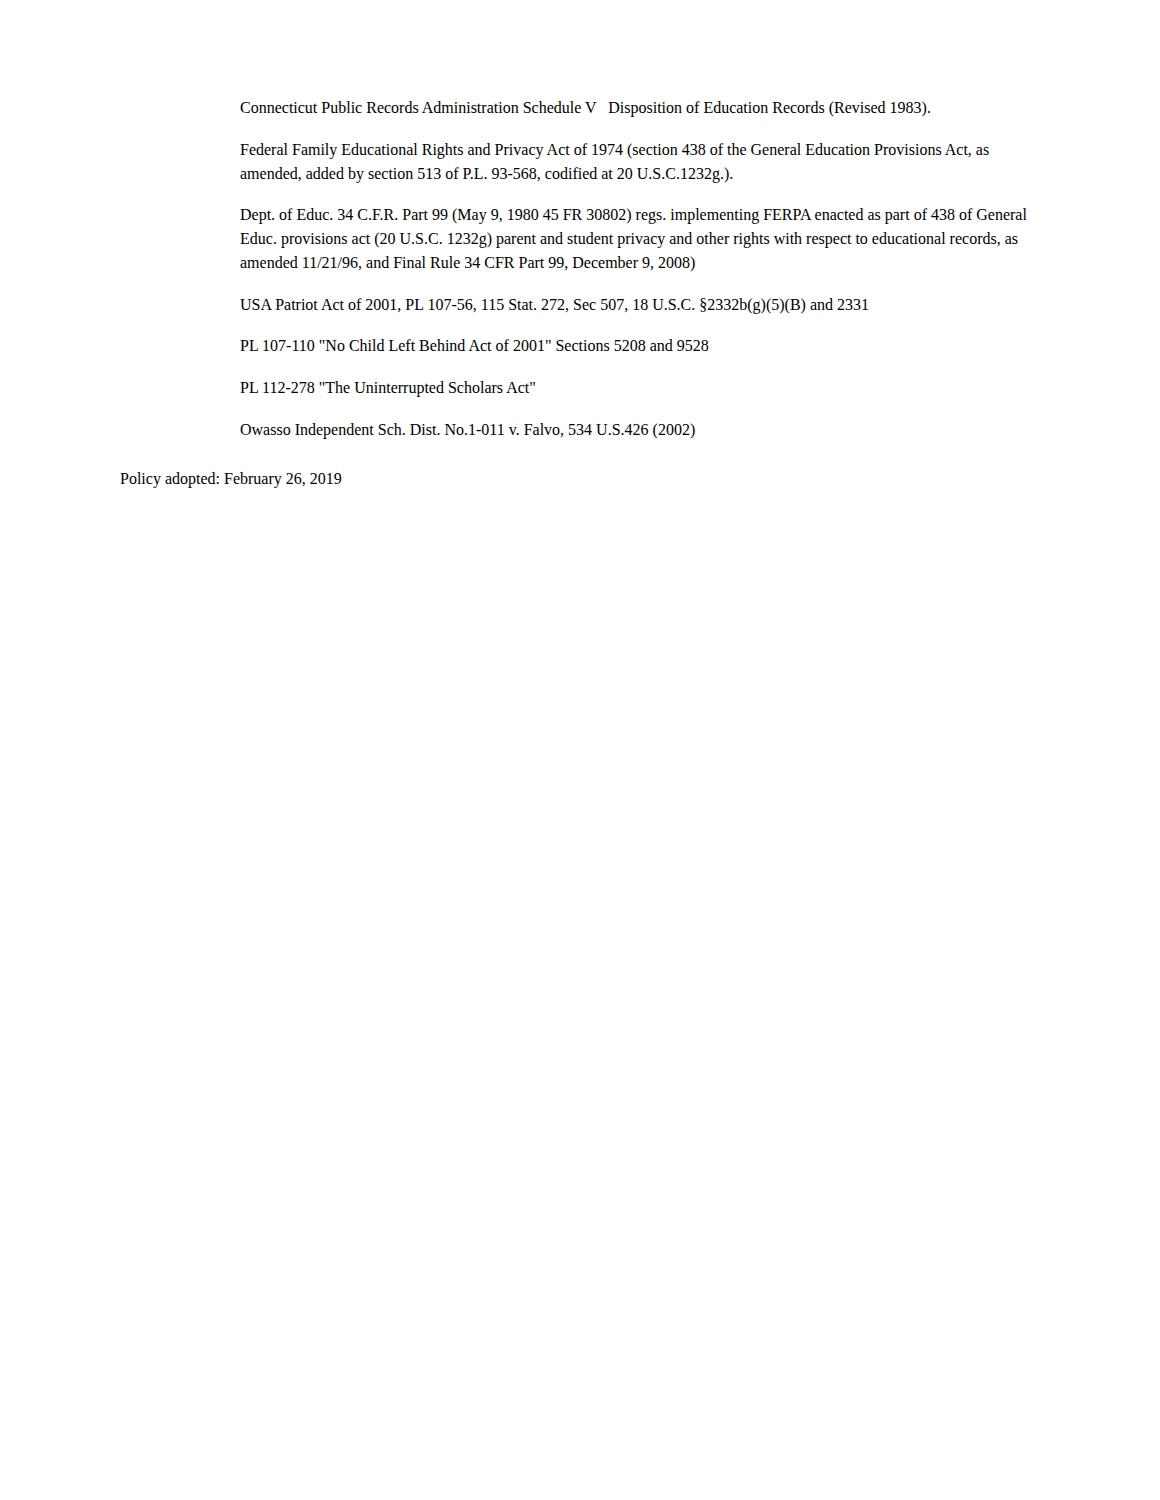Connecticut Public Records Administration Schedule V Disposition of Education Records (Revised 1983).
Federal Family Educational Rights and Privacy Act of 1974 (section 438 of the General Education Provisions Act, as amended, added by section 513 of P.L. 93-568, codified at 20 U.S.C.1232g.).
Dept. of Educ. 34 C.F.R. Part 99 (May 9, 1980 45 FR 30802) regs. implementing FERPA enacted as part of 438 of General Educ. provisions act (20 U.S.C. 1232g) parent and student privacy and other rights with respect to educational records, as amended 11/21/96, and Final Rule 34 CFR Part 99, December 9, 2008)
USA Patriot Act of 2001, PL 107-56, 115 Stat. 272, Sec 507, 18 U.S.C. §2332b(g)(5)(B) and 2331
PL 107-110 "No Child Left Behind Act of 2001" Sections 5208 and 9528
PL 112-278 "The Uninterrupted Scholars Act"
Owasso Independent Sch. Dist. No.1-011 v. Falvo, 534 U.S.426 (2002)
Policy adopted: February 26, 2019